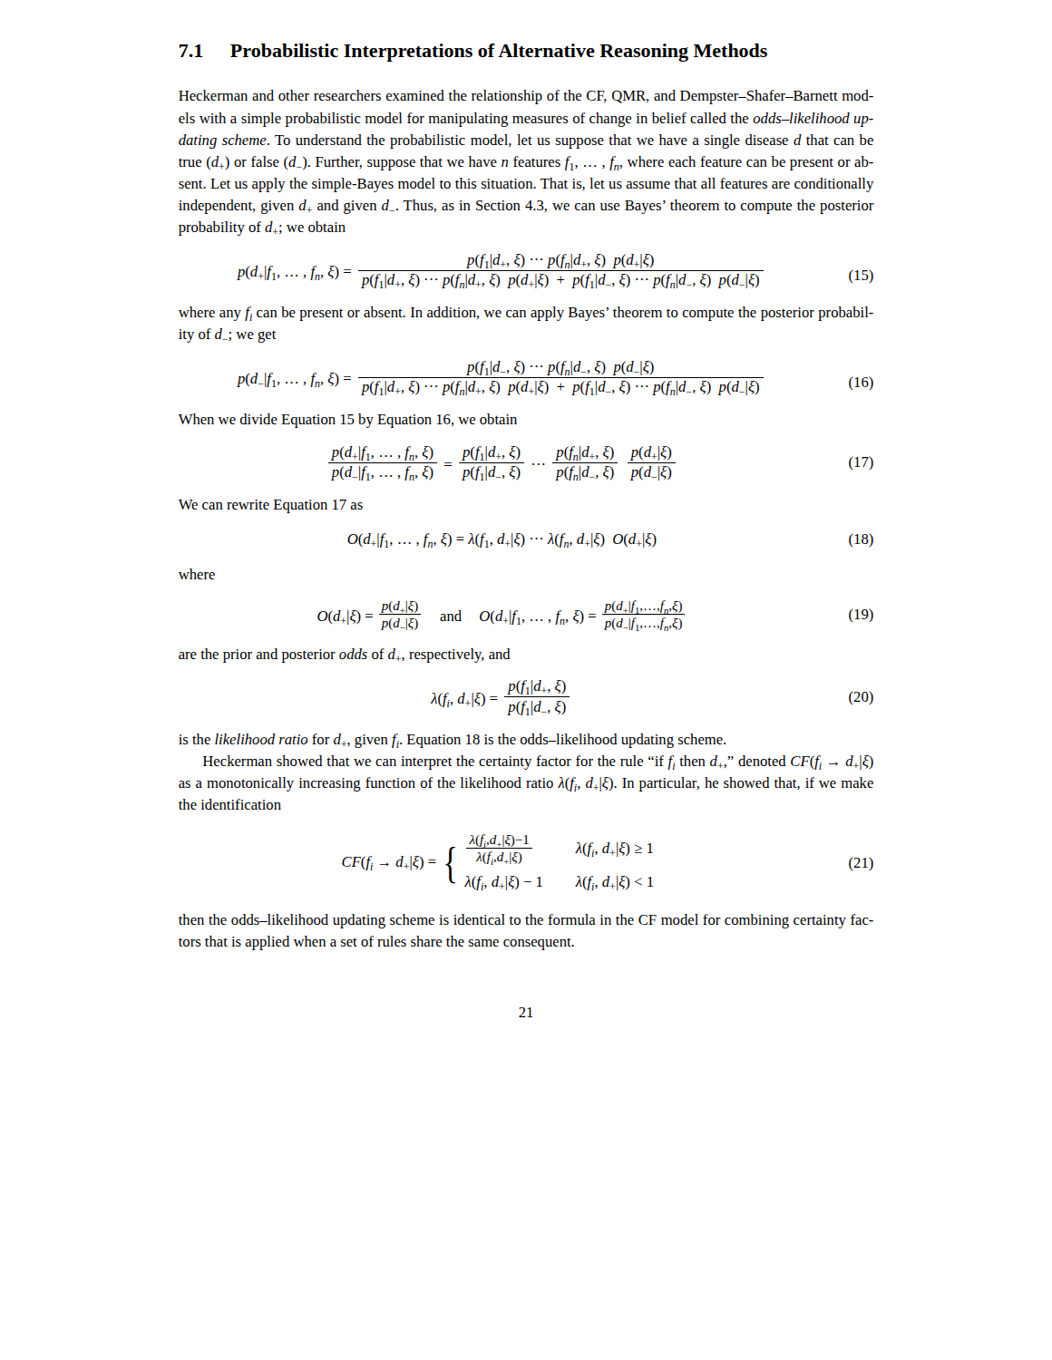7.1 Probabilistic Interpretations of Alternative Reasoning Methods
Heckerman and other researchers examined the relationship of the CF, QMR, and Dempster–Shafer–Barnett models with a simple probabilistic model for manipulating measures of change in belief called the odds–likelihood updating scheme. To understand the probabilistic model, let us suppose that we have a single disease d that can be true (d+) or false (d−). Further, suppose that we have n features f1, … , fn, where each feature can be present or absent. Let us apply the simple-Bayes model to this situation. That is, let us assume that all features are conditionally independent, given d+ and given d−. Thus, as in Section 4.3, we can use Bayes’ theorem to compute the posterior probability of d+; we obtain
p(d+|f1, … , fn, ξ) = p(f1|d+, ξ) ··· p(fn|d+, ξ) p(d+|ξ) p(f1|d+, ξ) ··· p(fn|d+, ξ) p(d+|ξ) + p(f1|d−, ξ) ··· p(fn|d−, ξ) p(d−|ξ)
(15)
where any fi can be present or absent. In addition, we can apply Bayes’ theorem to compute the posterior probability of d−; we get
p(d−|f1, … , fn, ξ) = p(f1|d−, ξ) ··· p(fn|d−, ξ) p(d−|ξ) p(f1|d+, ξ) ··· p(fn|d+, ξ) p(d+|ξ) + p(f1|d−, ξ) ··· p(fn|d−, ξ) p(d−|ξ)
(16)
When we divide Equation 15 by Equation 16, we obtain
p(d+|f1, … , fn, ξ) p(d−|f1, … , fn, ξ) = p(f1|d+, ξ) p(f1|d−, ξ) ··· p(fn|d+, ξ) p(fn|d−, ξ) p(d+|ξ) p(d−|ξ)
(17)
We can rewrite Equation 17 as
O(d+|f1, … , fn, ξ) = λ(f1, d+|ξ) ··· λ(fn, d+|ξ) O(d+|ξ)
(18)
where
O(d+|ξ) = p(d+|ξ) p(d−|ξ) and O(d+|f1, … , fn, ξ) = p(d+|f1,…,fn,ξ) p(d−|f1,…,fn,ξ)
(19)
are the prior and posterior odds of d+, respectively, and
λ(fi, d+|ξ) = p(f1|d+, ξ) p(f1|d−, ξ)
(20)
is the likelihood ratio for d+, given fi. Equation 18 is the odds–likelihood updating scheme.
Heckerman showed that we can interpret the certainty factor for the rule “if fi then d+,” denoted CF(fi → d+|ξ) as a monotonically increasing function of the likelihood ratio λ(fi, d+|ξ). In particular, he showed that, if we make the identification
CF(fi → d+|ξ) = {
| λ ( f i , d + / ξ )−1 λ ( f i , d + / ξ ) | λ ( f i , d + / ξ ) ≥ 1 |
| λ ( f i , d + / ξ ) − 1 | λ ( f i , d + / ξ ) < 1 |
(21)
then the odds–likelihood updating scheme is identical to the formula in the CF model for combining certainty factors that is applied when a set of rules share the same consequent.
21